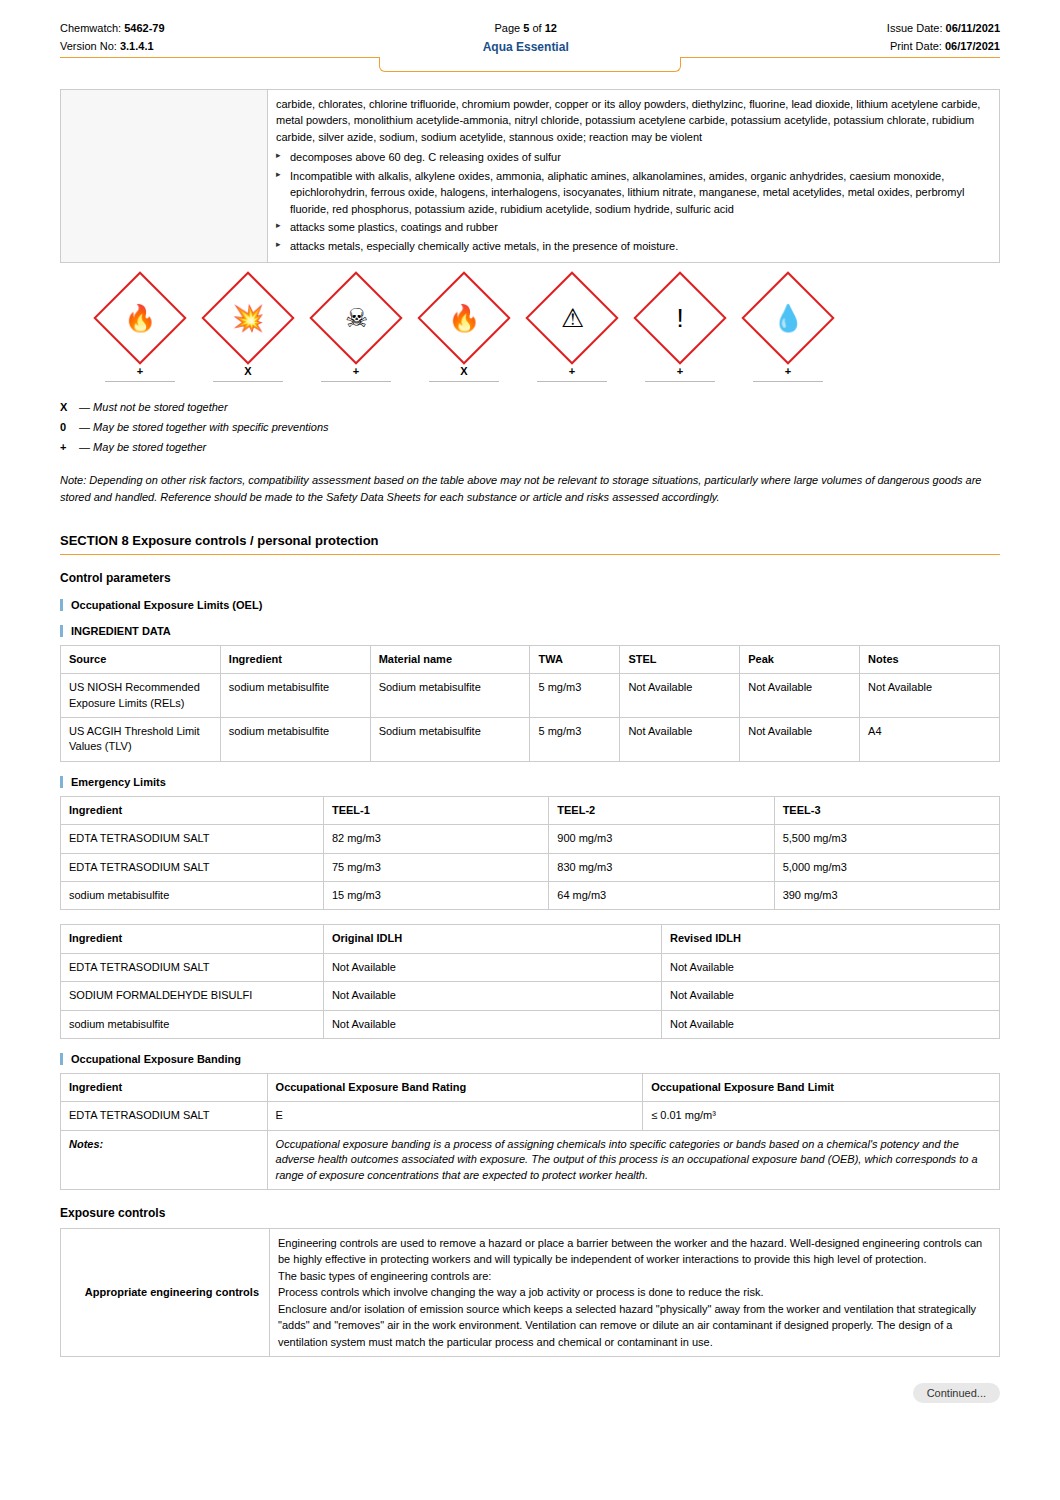Chemwatch: 5462-79
Version No: 3.1.4.1
Page 5 of 12
Aqua Essential
Issue Date: 06/11/2021
Print Date: 06/17/2021
| | carbide, chlorates, chlorine trifluoride, chromium powder, copper or its alloy powders, diethylzinc, fluorine, lead dioxide, lithium acetylene carbide, metal powders, monolithium acetylide-ammonia, nitryl chloride, potassium acetylene carbide, potassium acetylide, potassium chlorate, rubidium carbide, silver azide, sodium, sodium acetylide, stannous oxide; reaction may be violent decomposes above 60 deg. C releasing oxides of sulfur Incompatible with alkalis, alkylene oxides, ammonia, aliphatic amines, alkanolamines, amides, organic anhydrides, caesium monoxide, epichlorohydrin, ferrous oxide, halogens, interhalogens, isocyanates, lithium nitrate, manganese, metal acetylides, metal oxides, perbromyl fluoride, red phosphorus, potassium azide, rubidium acetylide, sodium hydride, sulfuric acid attacks some plastics, coatings and rubber attacks metals, especially chemically active metals, in the presence of moisture. |
🔥
+
💥
X
☠
+
🔥
X
⚠
+
!
+
💧
+
X — Must not be stored together
0 — May be stored together with specific preventions
+ — May be stored together
Note: Depending on other risk factors, compatibility assessment based on the table above may not be relevant to storage situations, particularly where large volumes of dangerous goods are stored and handled. Reference should be made to the Safety Data Sheets for each substance or article and risks assessed accordingly.
SECTION 8 Exposure controls / personal protection
Control parameters
Occupational Exposure Limits (OEL)
INGREDIENT DATA
| Source | Ingredient | Material name | TWA | STEL | Peak | Notes |
| --- | --- | --- | --- | --- | --- | --- |
| US NIOSH Recommended Exposure Limits (RELs) | sodium metabisulfite | Sodium metabisulfite | 5 mg/m3 | Not Available | Not Available | Not Available |
| US ACGIH Threshold Limit Values (TLV) | sodium metabisulfite | Sodium metabisulfite | 5 mg/m3 | Not Available | Not Available | A4 |
Emergency Limits
| Ingredient | TEEL-1 | TEEL-2 | TEEL-3 |
| --- | --- | --- | --- |
| EDTA TETRASODIUM SALT | 82 mg/m3 | 900 mg/m3 | 5,500 mg/m3 |
| EDTA TETRASODIUM SALT | 75 mg/m3 | 830 mg/m3 | 5,000 mg/m3 |
| sodium metabisulfite | 15 mg/m3 | 64 mg/m3 | 390 mg/m3 |
| Ingredient | Original IDLH | Revised IDLH |
| --- | --- | --- |
| EDTA TETRASODIUM SALT | Not Available | Not Available |
| SODIUM FORMALDEHYDE BISULFI | Not Available | Not Available |
| sodium metabisulfite | Not Available | Not Available |
Occupational Exposure Banding
| Ingredient | Occupational Exposure Band Rating | Occupational Exposure Band Limit |
| --- | --- | --- |
| EDTA TETRASODIUM SALT | E | ≤ 0.01 mg/m³ |
| Notes: | Occupational exposure banding is a process of assigning chemicals into specific categories or bands based on a chemical's potency and the adverse health outcomes associated with exposure. The output of this process is an occupational exposure band (OEB), which corresponds to a range of exposure concentrations that are expected to protect worker health. |
Exposure controls
| Appropriate engineering controls | Engineering controls are used to remove a hazard or place a barrier between the worker and the hazard. Well-designed engineering controls can be highly effective in protecting workers and will typically be independent of worker interactions to provide this high level of protection. The basic types of engineering controls are: Process controls which involve changing the way a job activity or process is done to reduce the risk. Enclosure and/or isolation of emission source which keeps a selected hazard "physically" away from the worker and ventilation that strategically "adds" and "removes" air in the work environment. Ventilation can remove or dilute an air contaminant if designed properly. The design of a ventilation system must match the particular process and chemical or contaminant in use. |
Continued...